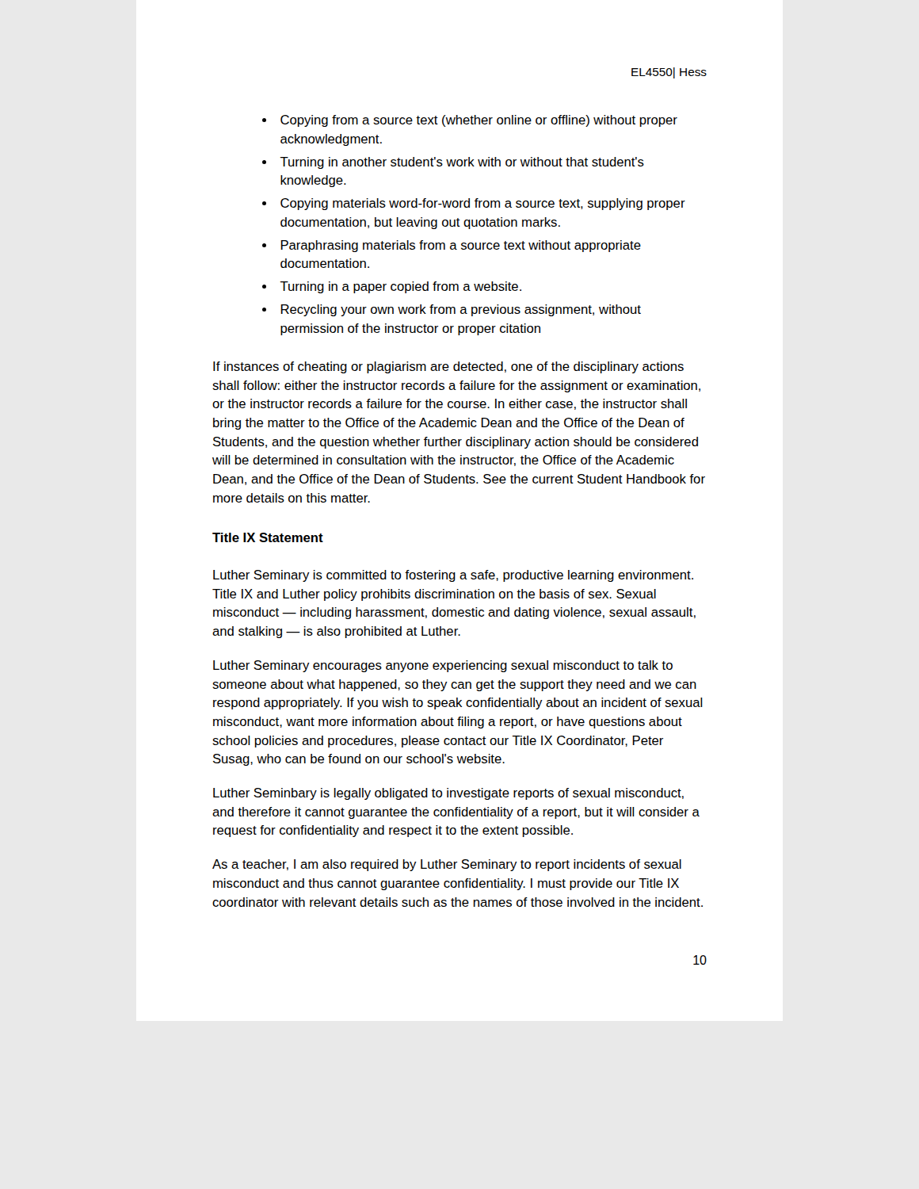EL4550| Hess
Copying from a source text (whether online or offline) without proper acknowledgment.
Turning in another student's work with or without that student's knowledge.
Copying materials word-for-word from a source text, supplying proper documentation, but leaving out quotation marks.
Paraphrasing materials from a source text without appropriate documentation.
Turning in a paper copied from a website.
Recycling your own work from a previous assignment, without permission of the instructor or proper citation
If instances of cheating or plagiarism are detected, one of the disciplinary actions shall follow: either the instructor records a failure for the assignment or examination, or the instructor records a failure for the course. In either case, the instructor shall bring the matter to the Office of the Academic Dean and the Office of the Dean of Students, and the question whether further disciplinary action should be considered will be determined in consultation with the instructor, the Office of the Academic Dean, and the Office of the Dean of Students. See the current Student Handbook for more details on this matter.
Title IX Statement
Luther Seminary is committed to fostering a safe, productive learning environment. Title IX and Luther policy prohibits discrimination on the basis of sex. Sexual misconduct — including harassment, domestic and dating violence, sexual assault, and stalking — is also prohibited at Luther.
Luther Seminary encourages anyone experiencing sexual misconduct to talk to someone about what happened, so they can get the support they need and we can respond appropriately. If you wish to speak confidentially about an incident of sexual misconduct, want more information about filing a report, or have questions about school policies and procedures, please contact our Title IX Coordinator, Peter Susag, who can be found on our school's website.
Luther Seminbary is legally obligated to investigate reports of sexual misconduct, and therefore it cannot guarantee the confidentiality of a report, but it will consider a request for confidentiality and respect it to the extent possible.
As a teacher, I am also required by Luther Seminary to report incidents of sexual misconduct and thus cannot guarantee confidentiality. I must provide our Title IX coordinator with relevant details such as the names of those involved in the incident.
10